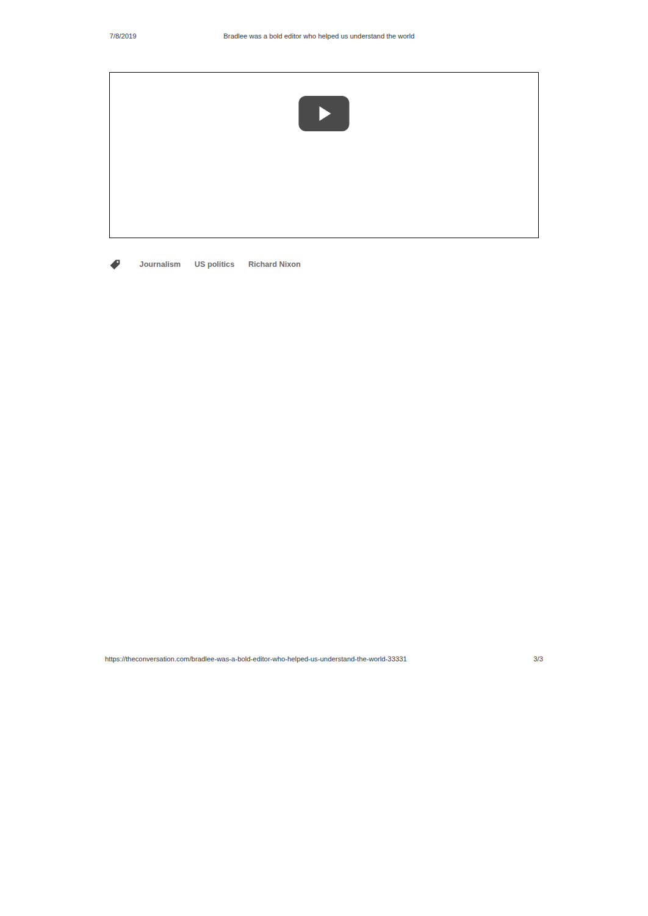7/8/2019
Bradlee was a bold editor who helped us understand the world
Journalism US politics Richard Nixon
https://theconversation.com/bradlee-was-a-bold-editor-who-helped-us-understand-the-world-33331
3/3